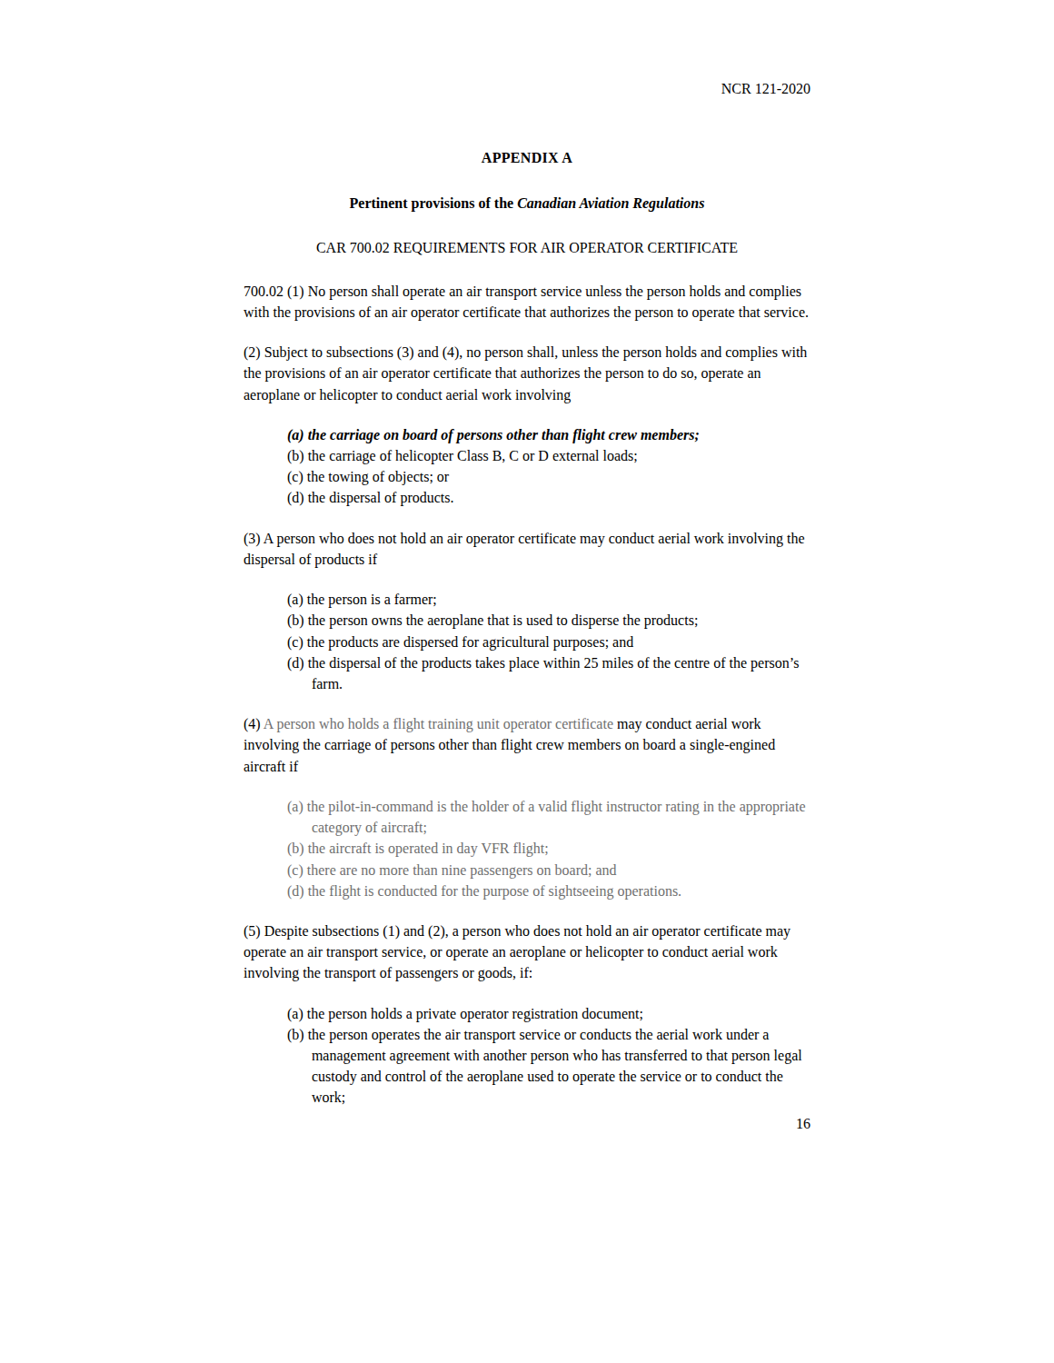NCR 121-2020
APPENDIX A
Pertinent provisions of the Canadian Aviation Regulations
CAR 700.02 REQUIREMENTS FOR AIR OPERATOR CERTIFICATE
700.02 (1) No person shall operate an air transport service unless the person holds and complies with the provisions of an air operator certificate that authorizes the person to operate that service.
(2) Subject to subsections (3) and (4), no person shall, unless the person holds and complies with the provisions of an air operator certificate that authorizes the person to do so, operate an aeroplane or helicopter to conduct aerial work involving
(a) the carriage on board of persons other than flight crew members;
(b) the carriage of helicopter Class B, C or D external loads;
(c) the towing of objects; or
(d) the dispersal of products.
(3) A person who does not hold an air operator certificate may conduct aerial work involving the dispersal of products if
(a) the person is a farmer;
(b) the person owns the aeroplane that is used to disperse the products;
(c) the products are dispersed for agricultural purposes; and
(d) the dispersal of the products takes place within 25 miles of the centre of the person’s farm.
(4) A person who holds a flight training unit operator certificate may conduct aerial work involving the carriage of persons other than flight crew members on board a single-engined aircraft if
(a) the pilot-in-command is the holder of a valid flight instructor rating in the appropriate category of aircraft;
(b) the aircraft is operated in day VFR flight;
(c) there are no more than nine passengers on board; and
(d) the flight is conducted for the purpose of sightseeing operations.
(5) Despite subsections (1) and (2), a person who does not hold an air operator certificate may operate an air transport service, or operate an aeroplane or helicopter to conduct aerial work involving the transport of passengers or goods, if:
(a) the person holds a private operator registration document;
(b) the person operates the air transport service or conducts the aerial work under a management agreement with another person who has transferred to that person legal custody and control of the aeroplane used to operate the service or to conduct the work;
16